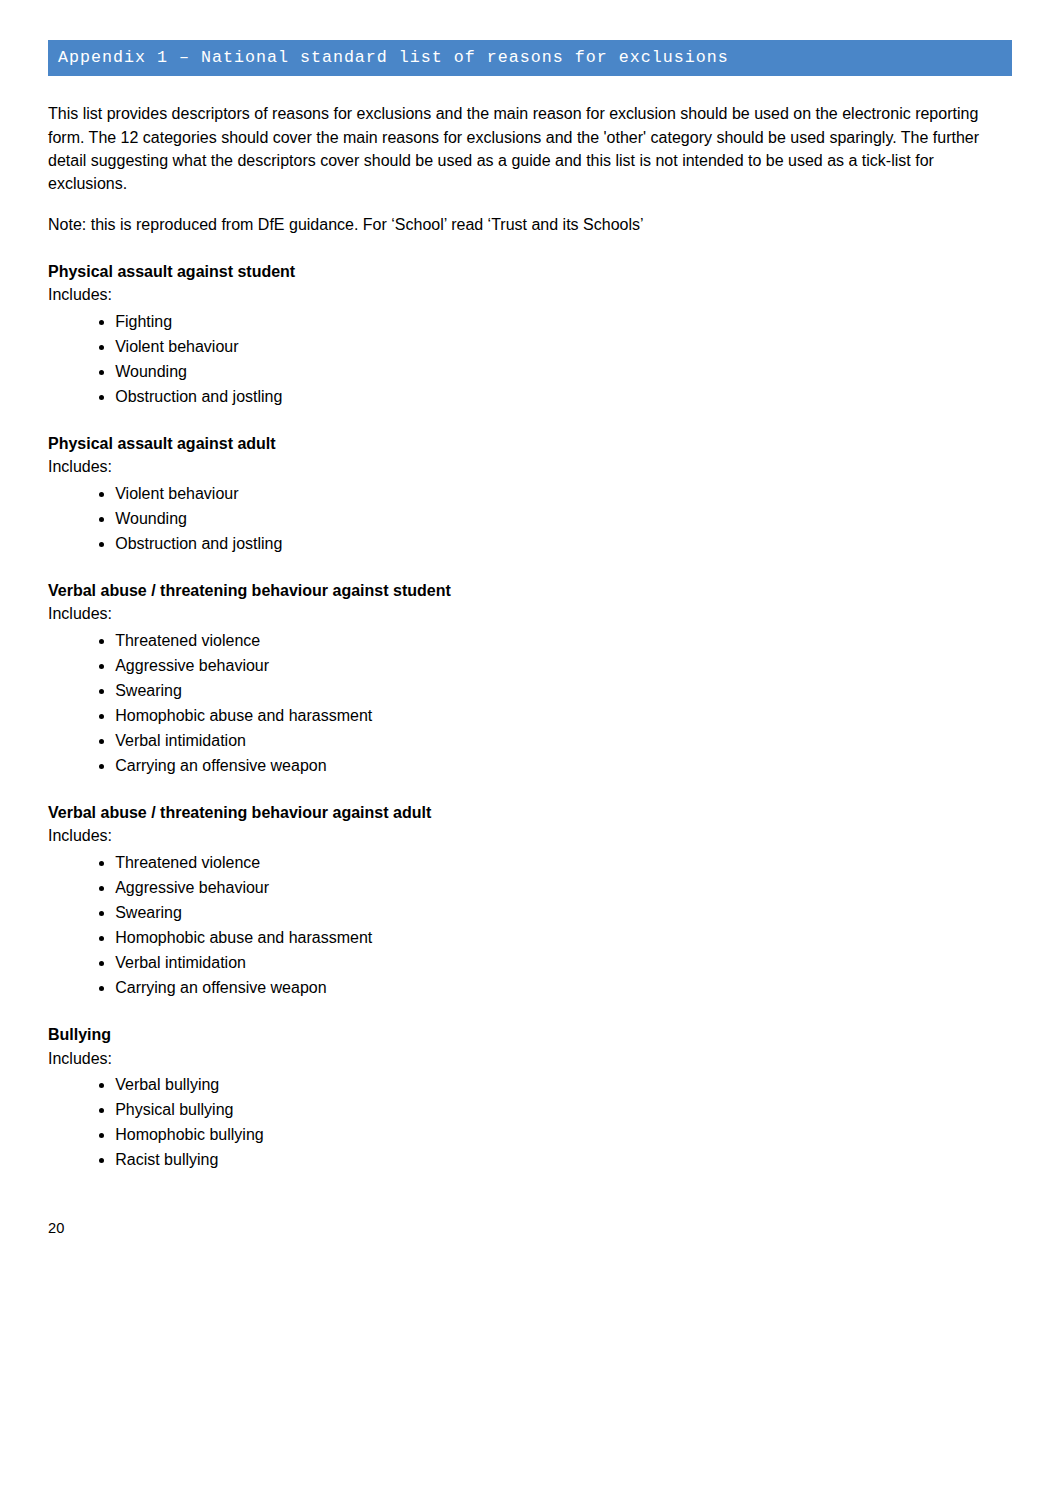Appendix 1 – National standard list of reasons for exclusions
This list provides descriptors of reasons for exclusions and the main reason for exclusion should be used on the electronic reporting form. The 12 categories should cover the main reasons for exclusions and the 'other' category should be used sparingly. The further detail suggesting what the descriptors cover should be used as a guide and this list is not intended to be used as a tick-list for exclusions.
Note: this is reproduced from DfE guidance. For ‘School’ read ‘Trust and its Schools’
Physical assault against student
Includes:
Fighting
Violent behaviour
Wounding
Obstruction and jostling
Physical assault against adult
Includes:
Violent behaviour
Wounding
Obstruction and jostling
Verbal abuse / threatening behaviour against student
Includes:
Threatened violence
Aggressive behaviour
Swearing
Homophobic abuse and harassment
Verbal intimidation
Carrying an offensive weapon
Verbal abuse / threatening behaviour against adult
Includes:
Threatened violence
Aggressive behaviour
Swearing
Homophobic abuse and harassment
Verbal intimidation
Carrying an offensive weapon
Bullying
Includes:
Verbal bullying
Physical bullying
Homophobic bullying
Racist bullying
20